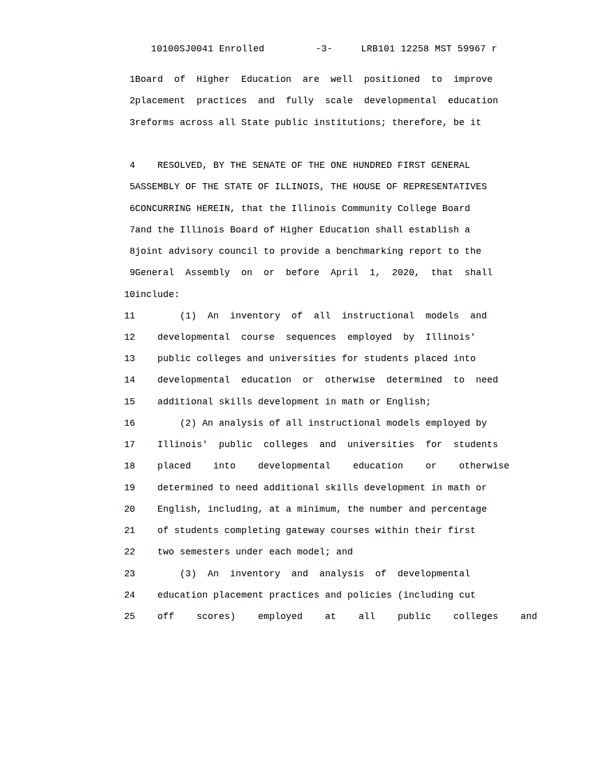10100SJ0041 Enrolled -3- LRB101 12258 MST 59967 r
| 1 | Board of Higher Education are well positioned to improve |
| 2 | placement practices and fully scale developmental education |
| 3 | reforms across all State public institutions; therefore, be it |
| 4 | RESOLVED, BY THE SENATE OF THE ONE HUNDRED FIRST GENERAL |
| 5 | ASSEMBLY OF THE STATE OF ILLINOIS, THE HOUSE OF REPRESENTATIVES |
| 6 | CONCURRING HEREIN, that the Illinois Community College Board |
| 7 | and the Illinois Board of Higher Education shall establish a |
| 8 | joint advisory council to provide a benchmarking report to the |
| 9 | General Assembly on or before April 1, 2020, that shall |
| 10 | include: |
| 11 | (1) An inventory of all instructional models and |
| 12 | developmental course sequences employed by Illinois' |
| 13 | public colleges and universities for students placed into |
| 14 | developmental education or otherwise determined to need |
| 15 | additional skills development in math or English; |
| 16 | (2) An analysis of all instructional models employed by |
| 17 | Illinois' public colleges and universities for students |
| 18 | placed into developmental education or otherwise |
| 19 | determined to need additional skills development in math or |
| 20 | English, including, at a minimum, the number and percentage |
| 21 | of students completing gateway courses within their first |
| 22 | two semesters under each model; and |
| 23 | (3) An inventory and analysis of developmental |
| 24 | education placement practices and policies (including cut |
| 25 | off scores) employed at all public colleges and |